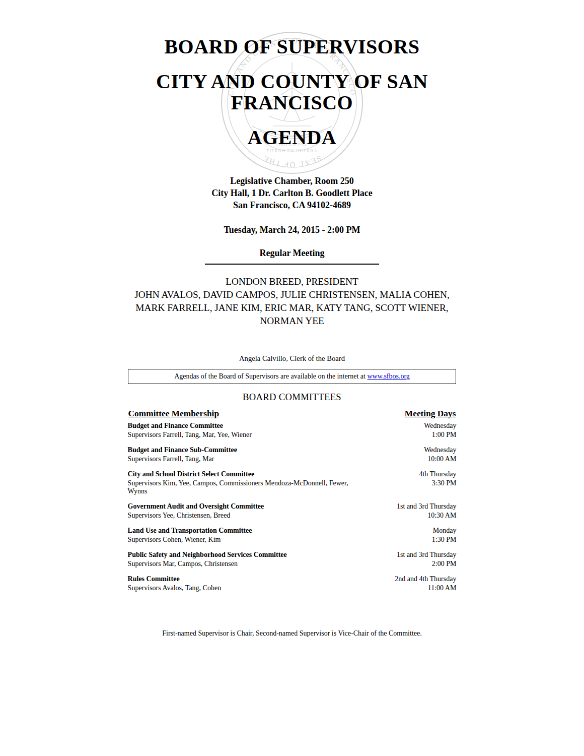CITY AND COUNTY OF SAN FRANCISCO SEAL OF THE ORO EN PAZ FIERRO EN GUERRA
BOARD OF SUPERVISORS
CITY AND COUNTY OF SAN FRANCISCO
AGENDA
Legislative Chamber, Room 250
City Hall, 1 Dr. Carlton B. Goodlett Place
San Francisco, CA 94102-4689
Tuesday, March 24, 2015 - 2:00 PM
Regular Meeting
LONDON BREED, PRESIDENT
JOHN AVALOS, DAVID CAMPOS, JULIE CHRISTENSEN, MALIA COHEN,
MARK FARRELL, JANE KIM, ERIC MAR, KATY TANG, SCOTT WIENER, NORMAN YEE
Angela Calvillo, Clerk of the Board
Agendas of the Board of Supervisors are available on the internet at www.sfbos.org
BOARD COMMITTEES
| Committee Membership | Meeting Days |
| --- | --- |
| Budget and Finance Committee | Wednesday |
| Supervisors Farrell, Tang, Mar, Yee, Wiener | 1:00 PM |
| Budget and Finance Sub-Committee | Wednesday |
| Supervisors Farrell, Tang, Mar | 10:00 AM |
| City and School District Select Committee | 4th Thursday |
| Supervisors Kim, Yee, Campos, Commissioners Mendoza-McDonnell, Fewer, Wynns | 3:30 PM |
| Government Audit and Oversight Committee | 1st and 3rd Thursday |
| Supervisors Yee, Christensen, Breed | 10:30 AM |
| Land Use and Transportation Committee | Monday |
| Supervisors Cohen, Wiener, Kim | 1:30 PM |
| Public Safety and Neighborhood Services Committee | 1st and 3rd Thursday |
| Supervisors Mar, Campos, Christensen | 2:00 PM |
| Rules Committee | 2nd and 4th Thursday |
| Supervisors Avalos, Tang, Cohen | 11:00 AM |
First-named Supervisor is Chair, Second-named Supervisor is Vice-Chair of the Committee.